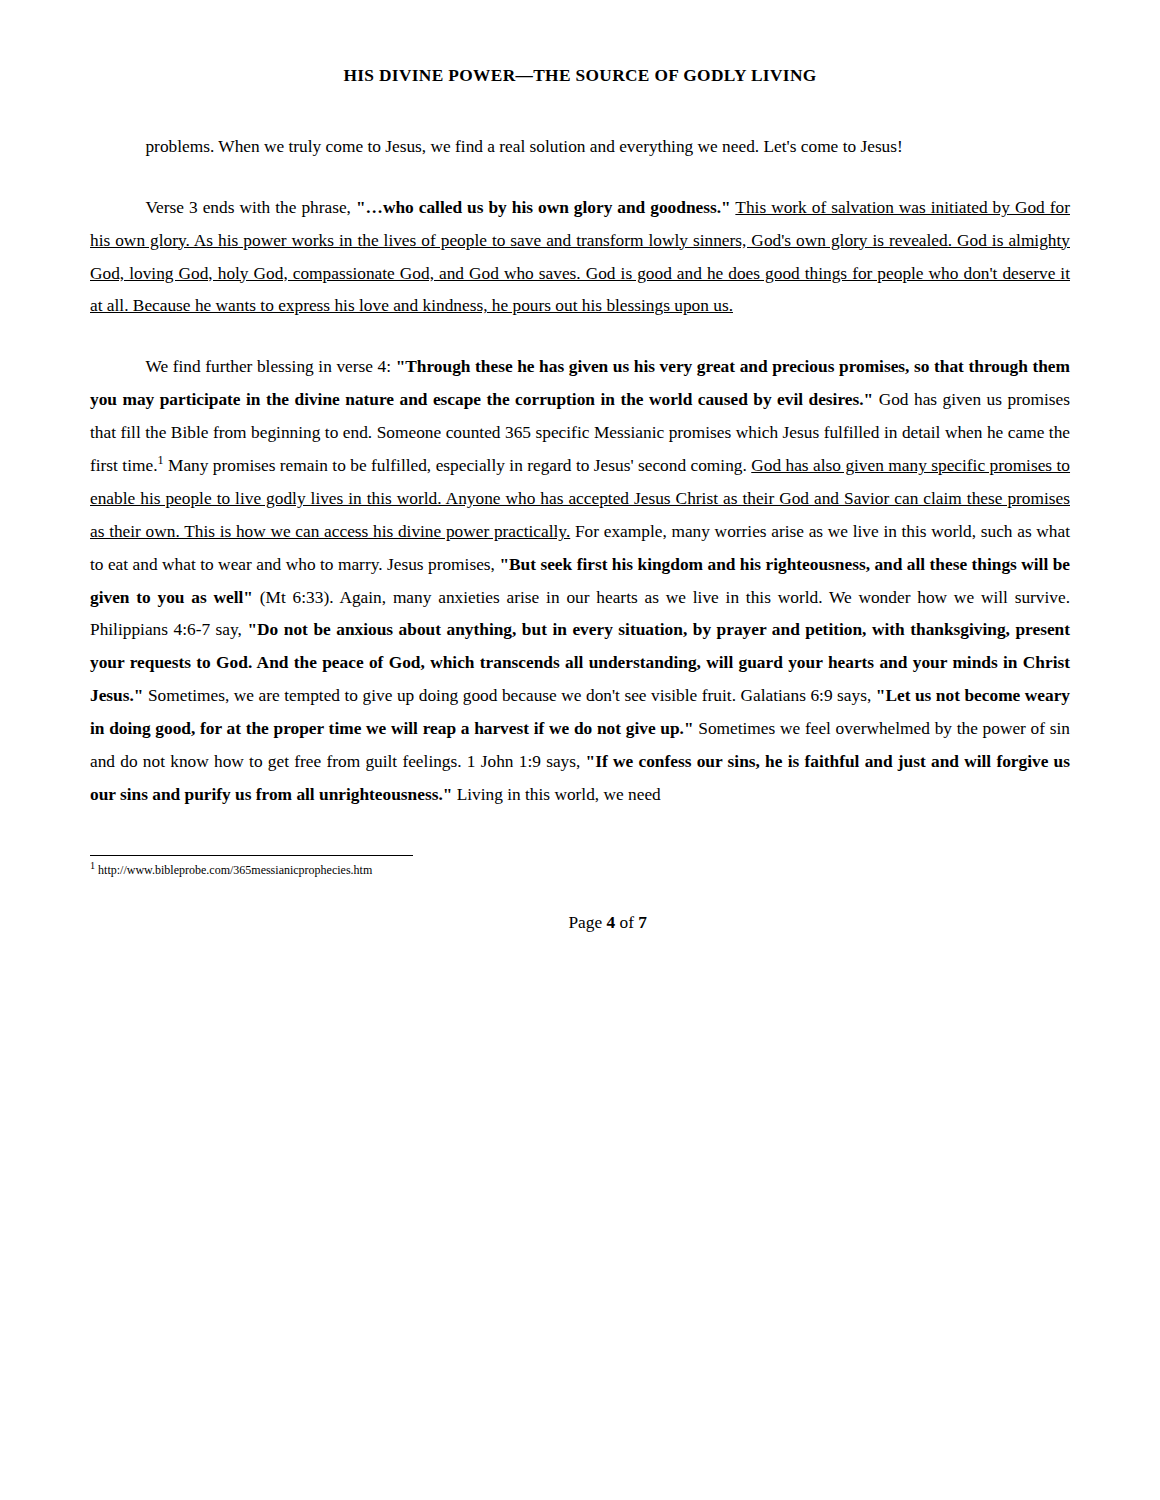HIS DIVINE POWER—THE SOURCE OF GODLY LIVING
problems. When we truly come to Jesus, we find a real solution and everything we need. Let's come to Jesus!
Verse 3 ends with the phrase, "…who called us by his own glory and goodness." This work of salvation was initiated by God for his own glory. As his power works in the lives of people to save and transform lowly sinners, God's own glory is revealed. God is almighty God, loving God, holy God, compassionate God, and God who saves. God is good and he does good things for people who don't deserve it at all. Because he wants to express his love and kindness, he pours out his blessings upon us.
We find further blessing in verse 4: "Through these he has given us his very great and precious promises, so that through them you may participate in the divine nature and escape the corruption in the world caused by evil desires." God has given us promises that fill the Bible from beginning to end. Someone counted 365 specific Messianic promises which Jesus fulfilled in detail when he came the first time.1 Many promises remain to be fulfilled, especially in regard to Jesus' second coming. God has also given many specific promises to enable his people to live godly lives in this world. Anyone who has accepted Jesus Christ as their God and Savior can claim these promises as their own. This is how we can access his divine power practically. For example, many worries arise as we live in this world, such as what to eat and what to wear and who to marry. Jesus promises, "But seek first his kingdom and his righteousness, and all these things will be given to you as well" (Mt 6:33). Again, many anxieties arise in our hearts as we live in this world. We wonder how we will survive. Philippians 4:6-7 say, "Do not be anxious about anything, but in every situation, by prayer and petition, with thanksgiving, present your requests to God. And the peace of God, which transcends all understanding, will guard your hearts and your minds in Christ Jesus." Sometimes, we are tempted to give up doing good because we don't see visible fruit. Galatians 6:9 says, "Let us not become weary in doing good, for at the proper time we will reap a harvest if we do not give up." Sometimes we feel overwhelmed by the power of sin and do not know how to get free from guilt feelings. 1 John 1:9 says, "If we confess our sins, he is faithful and just and will forgive us our sins and purify us from all unrighteousness." Living in this world, we need
1 http://www.bibleprobe.com/365messianicprophecies.htm
Page 4 of 7